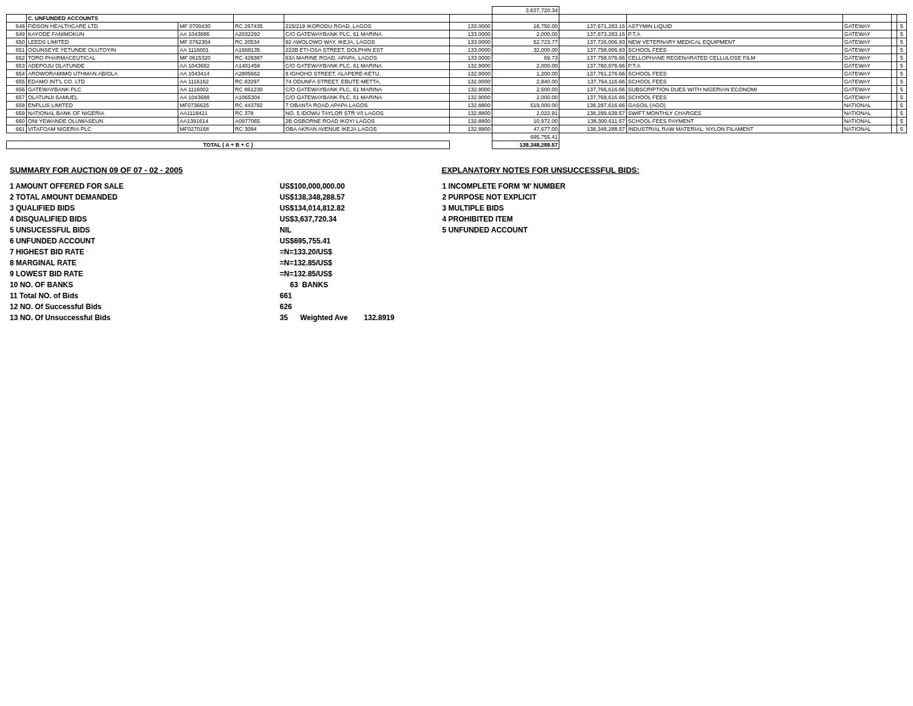| | | | | | | 3,637,720.34 | | | | | |
| | C. UNFUNDED ACCOUNTS | | | | | | | | | |
| 648 | FIDSON HEALTHCARE LTD | MF 0700430 | RC 267435 | 215/219 IKORODU ROAD, LAGOS | 133.0000 | 18,750.00 | 137,671,283.16 | ASTYMIN LIQUID | GATEWAY | | 5 |
| 649 | KAYODE FANIMOKUN | AA 1043686 | A2032292 | C/O GATEWAYBANK PLC, 61 MARINA | 133.0000 | 2,000.00 | 137,673,283.16 | P.T.A | GATEWAY | | 5 |
| 650 | LEEDS LIMITED | MF 0762304 | RC 20534 | 92 AWOLOWO WAY, IKEJA, LAGOS | 133.0000 | 52,723.77 | 137,726,006.93 | NEW VETERNARY MEDICAL EQUIPMENT | GATEWAY | | 5 |
| 651 | OGUNSEYE YETUNDE OLUTOYIN | AA 1116001 | A1668135 | 222B ETI-OSA STREET, DOLPHIN EST | 133.0000 | 32,000.00 | 137,758,006.93 | SCHOOL FEES | GATEWAY | | 5 |
| 652 | TORO PHARMACEUTICAL | MF 0615320 | RC 429387 | 63A MARINE ROAD, APAPA, LAGOS | 133.0000 | 69.73 | 137,758,076.66 | CELLOPHANE REGENARATED CELLULOSE FILM | GATEWAY | | 5 |
| 653 | ADEPOJU OLATUNDE | AA 1043682 | A1401459 | C/O GATEWAYBANK PLC, 61 MARINA | 132.9000 | 2,000.00 | 137,760,076.66 | P.T.A | GATEWAY | | 5 |
| 654 | AROWORAMIMO UTHMAN ABIOLA | AA 1043414 | A2805662 | 8 IGHOHO STREET, ALAPERE-KETU, | 132.9000 | 1,200.00 | 137,761,276.66 | SCHOOL FEES | GATEWAY | | 5 |
| 655 | EDAMO INT'L CO. LTD | AA 1116162 | RC 83297 | 74 ODUNFA STREET, EBUTE-METTA, | 132.9000 | 2,840.00 | 137,764,116.66 | SCHOOL FEES | GATEWAY | | 5 |
| 656 | GATEWAYBANK PLC | AA 1116002 | RC 861230 | C/O GATEWAYBANK PLC, 61 MARINA | 132.9000 | 2,500.00 | 137,766,616.66 | SUBSCRIPTION DUES WITH NIGERIAN ECONOMI | GATEWAY | | 5 |
| 657 | OLATUNJI SAMUEL | AA 1043688 | A1065304 | C/O GATEWAYBANK PLC, 61 MARINA | 132.9000 | 2,000.00 | 137,768,616.66 | SCHOOL FEES | GATEWAY | | 5 |
| 658 | ENPLUS LIMITED | MF0736625 | RC 443792 | 7 OBANTA ROAD APAPA LAGOS | 132.8800 | 519,000.00 | 138,287,616.66 | GASOIL (AGO) | NATIONAL | | 5 |
| 659 | NATIONAL BANK OF NIGERIA | AA1118421 | RC 378 | NO. 5 IDOWU TAYLOR STR V/I LAGOS | 132.8800 | 2,022.91 | 138,289,639.57 | SWIFT MONTHLY CHARGES | NATIONAL | | 5 |
| 660 | ONI YEWANDE OLUWASEUN | AA1391614 | A0977065 | 2B OSBORNE ROAD IKOYI LAGOS | 132.8800 | 10,972.00 | 138,300,611.57 | SCHOOL FEES PAYMENT | NATIONAL | | 5 |
| 661 | VITAFOAM NIGERIA PLC | MF0270168 | RC 3094 | OBA AKRAN AVENUE IKEJA LAGOS | 132.8800 | 47,677.00 | 138,348,288.57 | INDUSTRIAL RAW MATERIAL: NYLON FILAMENT | NATIONAL | | 5 |
| | | | | | | 695,755.41 | | | | | |
| TOTAL ( A + B + C ) | | 138,348,288.57 | | | | | |
| SUMMARY FOR AUCTION 09 OF 07 - 02 - 2005 | EXPLANATORY NOTES FOR UNSUCCESSFUL BIDS: |
| 1 AMOUNT OFFERED FOR SALE | US$100,000,000.00 | 1 INCOMPLETE FORM 'M' NUMBER |
| 2 TOTAL AMOUNT DEMANDED | US$138,348,288.57 | 2 PURPOSE NOT EXPLICIT |
| 3 QUALIFIED BIDS | US$134,014,812.82 | 3 MULTIPLE BIDS |
| 4 DISQUALIFIED BIDS | US$3,637,720.34 | 4 PROHIBITED ITEM |
| 5 UNSUCESSFUL BIDS | NIL | 5 UNFUNDED ACCOUNT |
| 6 UNFUNDED ACCOUNT | US$695,755.41 | |
| 7 HIGHEST BID RATE | =N=133.20/US$ | |
| 8 MARGINAL RATE | =N=132.85/US$ | |
| 9 LOWEST BID RATE | =N=132.85/US$ | |
| 10 NO. OF BANKS | 63 BANKS | |
| 11 Total NO. of Bids | 661 | |
| 12 NO. Of Successful Bids | 626 | |
| 13 NO. Of Unsuccessful Bids | 35 Weighted Ave 132.8919 | |